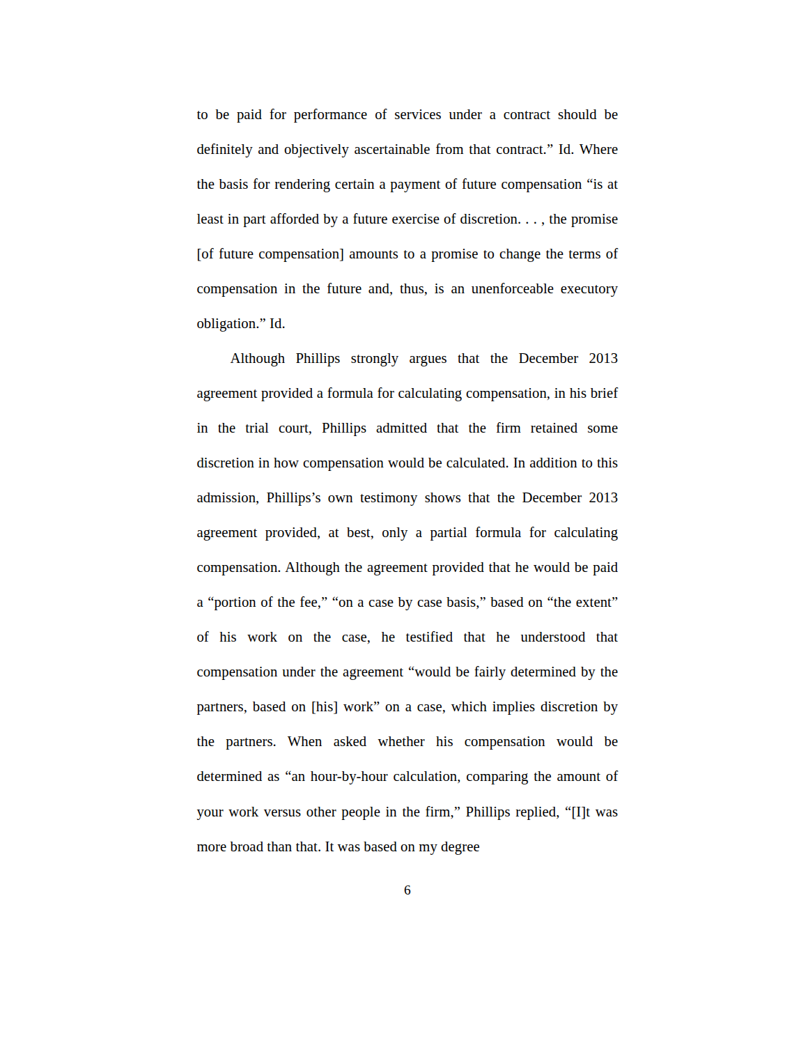to be paid for performance of services under a contract should be definitely and objectively ascertainable from that contract.” Id. Where the basis for rendering certain a payment of future compensation “is at least in part afforded by a future exercise of discretion. . . , the promise [of future compensation] amounts to a promise to change the terms of compensation in the future and, thus, is an unenforceable executory obligation.” Id.
Although Phillips strongly argues that the December 2013 agreement provided a formula for calculating compensation, in his brief in the trial court, Phillips admitted that the firm retained some discretion in how compensation would be calculated. In addition to this admission, Phillips’s own testimony shows that the December 2013 agreement provided, at best, only a partial formula for calculating compensation. Although the agreement provided that he would be paid a “portion of the fee,” “on a case by case basis,” based on “the extent” of his work on the case, he testified that he understood that compensation under the agreement “would be fairly determined by the partners, based on [his] work” on a case, which implies discretion by the partners. When asked whether his compensation would be determined as “an hour-by-hour calculation, comparing the amount of your work versus other people in the firm,” Phillips replied, “[I]t was more broad than that. It was based on my degree
6